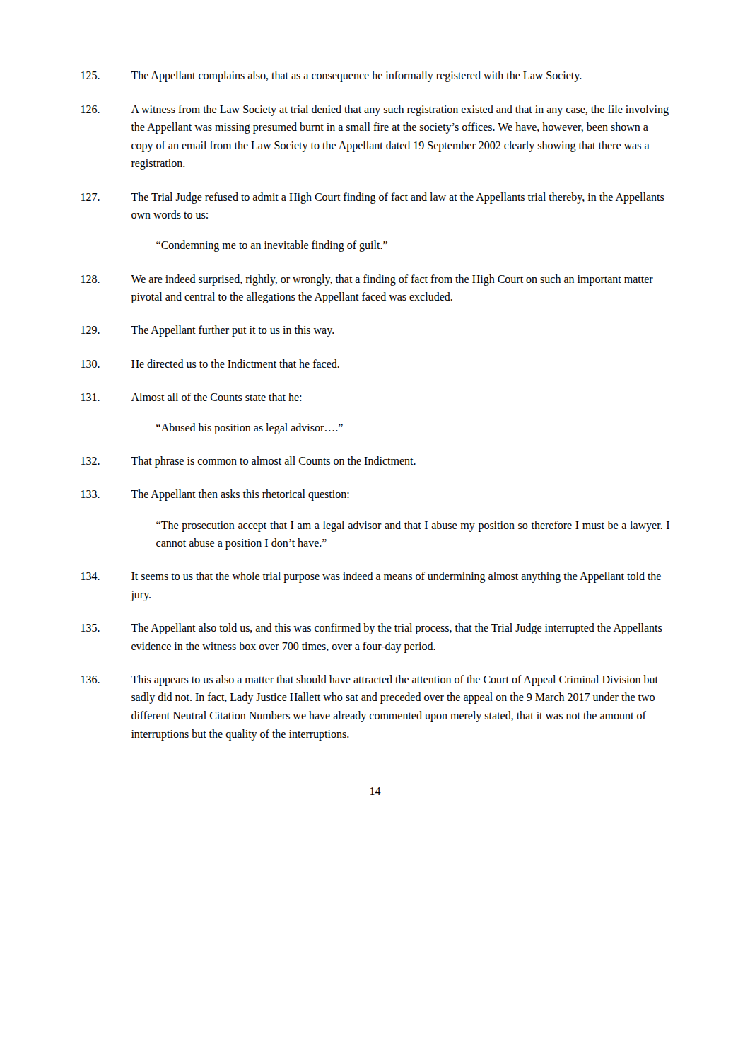125. The Appellant complains also, that as a consequence he informally registered with the Law Society.
126. A witness from the Law Society at trial denied that any such registration existed and that in any case, the file involving the Appellant was missing presumed burnt in a small fire at the society’s offices. We have, however, been shown a copy of an email from the Law Society to the Appellant dated 19 September 2002 clearly showing that there was a registration.
127. The Trial Judge refused to admit a High Court finding of fact and law at the Appellants trial thereby, in the Appellants own words to us:
“Condemning me to an inevitable finding of guilt.”
128. We are indeed surprised, rightly, or wrongly, that a finding of fact from the High Court on such an important matter pivotal and central to the allegations the Appellant faced was excluded.
129. The Appellant further put it to us in this way.
130. He directed us to the Indictment that he faced.
131. Almost all of the Counts state that he:
“Abused his position as legal advisor….”
132. That phrase is common to almost all Counts on the Indictment.
133. The Appellant then asks this rhetorical question:
“The prosecution accept that I am a legal advisor and that I abuse my position so therefore I must be a lawyer. I cannot abuse a position I don’t have.”
134. It seems to us that the whole trial purpose was indeed a means of undermining almost anything the Appellant told the jury.
135. The Appellant also told us, and this was confirmed by the trial process, that the Trial Judge interrupted the Appellants evidence in the witness box over 700 times, over a four-day period.
136. This appears to us also a matter that should have attracted the attention of the Court of Appeal Criminal Division but sadly did not. In fact, Lady Justice Hallett who sat and preceded over the appeal on the 9 March 2017 under the two different Neutral Citation Numbers we have already commented upon merely stated, that it was not the amount of interruptions but the quality of the interruptions.
14